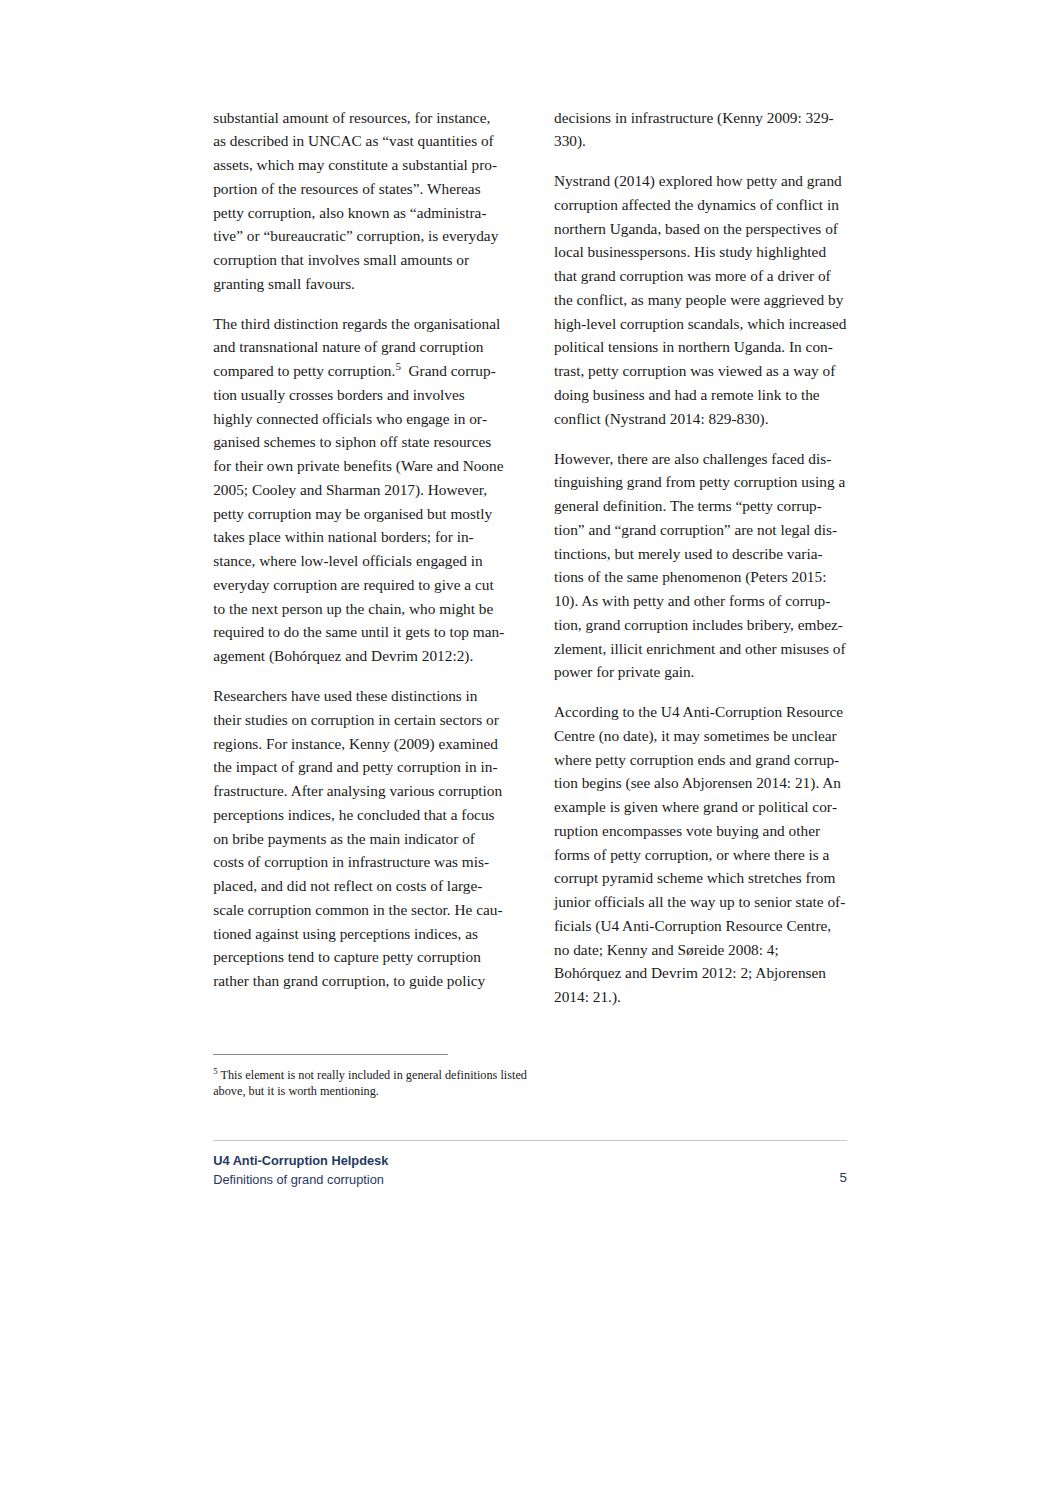substantial amount of resources, for instance, as described in UNCAC as “vast quantities of assets, which may constitute a substantial proportion of the resources of states”. Whereas petty corruption, also known as “administrative” or “bureaucratic” corruption, is everyday corruption that involves small amounts or granting small favours.
The third distinction regards the organisational and transnational nature of grand corruption compared to petty corruption.5 Grand corruption usually crosses borders and involves highly connected officials who engage in organised schemes to siphon off state resources for their own private benefits (Ware and Noone 2005; Cooley and Sharman 2017). However, petty corruption may be organised but mostly takes place within national borders; for instance, where low-level officials engaged in everyday corruption are required to give a cut to the next person up the chain, who might be required to do the same until it gets to top management (Bohórquez and Devrim 2012:2).
Researchers have used these distinctions in their studies on corruption in certain sectors or regions. For instance, Kenny (2009) examined the impact of grand and petty corruption in infrastructure. After analysing various corruption perceptions indices, he concluded that a focus on bribe payments as the main indicator of costs of corruption in infrastructure was misplaced, and did not reflect on costs of large-scale corruption common in the sector. He cautioned against using perceptions indices, as perceptions tend to capture petty corruption rather than grand corruption, to guide policy decisions in infrastructure (Kenny 2009: 329-330).
Nystrand (2014) explored how petty and grand corruption affected the dynamics of conflict in northern Uganda, based on the perspectives of local businesspersons. His study highlighted that grand corruption was more of a driver of the conflict, as many people were aggrieved by high-level corruption scandals, which increased political tensions in northern Uganda. In contrast, petty corruption was viewed as a way of doing business and had a remote link to the conflict (Nystrand 2014: 829-830).
However, there are also challenges faced distinguishing grand from petty corruption using a general definition. The terms “petty corruption” and “grand corruption” are not legal distinctions, but merely used to describe variations of the same phenomenon (Peters 2015: 10). As with petty and other forms of corruption, grand corruption includes bribery, embezzlement, illicit enrichment and other misuses of power for private gain.
According to the U4 Anti-Corruption Resource Centre (no date), it may sometimes be unclear where petty corruption ends and grand corruption begins (see also Abjorensen 2014: 21). An example is given where grand or political corruption encompasses vote buying and other forms of petty corruption, or where there is a corrupt pyramid scheme which stretches from junior officials all the way up to senior state officials (U4 Anti-Corruption Resource Centre, no date; Kenny and Søreide 2008: 4; Bohórquez and Devrim 2012: 2; Abjorensen 2014: 21.).
5 This element is not really included in general definitions listed above, but it is worth mentioning.
U4 Anti-Corruption Helpdesk
Definitions of grand corruption
5